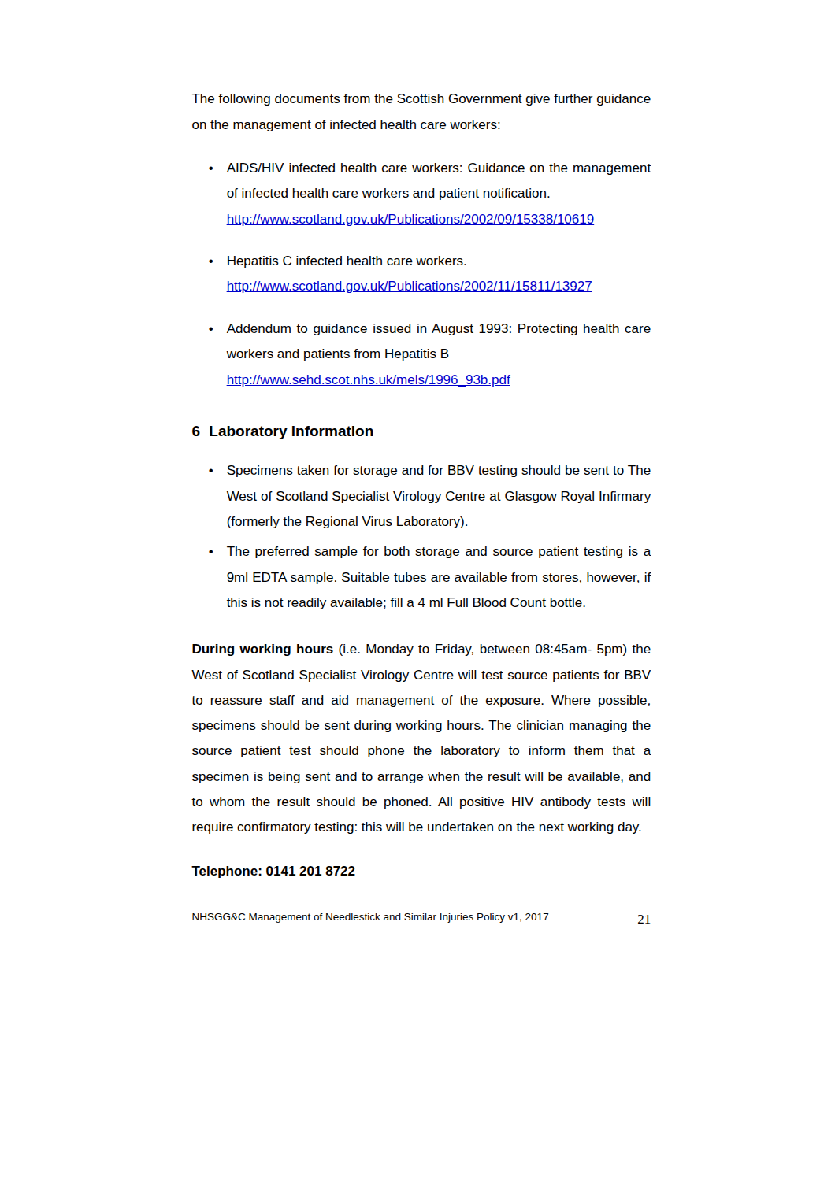The following documents from the Scottish Government give further guidance on the management of infected health care workers:
AIDS/HIV infected health care workers: Guidance on the management of infected health care workers and patient notification.
http://www.scotland.gov.uk/Publications/2002/09/15338/10619
Hepatitis C infected health care workers.
http://www.scotland.gov.uk/Publications/2002/11/15811/13927
Addendum to guidance issued in August 1993: Protecting health care workers and patients from Hepatitis B
http://www.sehd.scot.nhs.uk/mels/1996_93b.pdf
6 Laboratory information
Specimens taken for storage and for BBV testing should be sent to The West of Scotland Specialist Virology Centre at Glasgow Royal Infirmary (formerly the Regional Virus Laboratory).
The preferred sample for both storage and source patient testing is a 9ml EDTA sample. Suitable tubes are available from stores, however, if this is not readily available; fill a 4 ml Full Blood Count bottle.
During working hours (i.e. Monday to Friday, between 08:45am- 5pm) the West of Scotland Specialist Virology Centre will test source patients for BBV to reassure staff and aid management of the exposure. Where possible, specimens should be sent during working hours. The clinician managing the source patient test should phone the laboratory to inform them that a specimen is being sent and to arrange when the result will be available, and to whom the result should be phoned. All positive HIV antibody tests will require confirmatory testing: this will be undertaken on the next working day.
Telephone: 0141 201 8722
NHSGG&C Management of Needlestick and Similar Injuries Policy v1, 2017 21